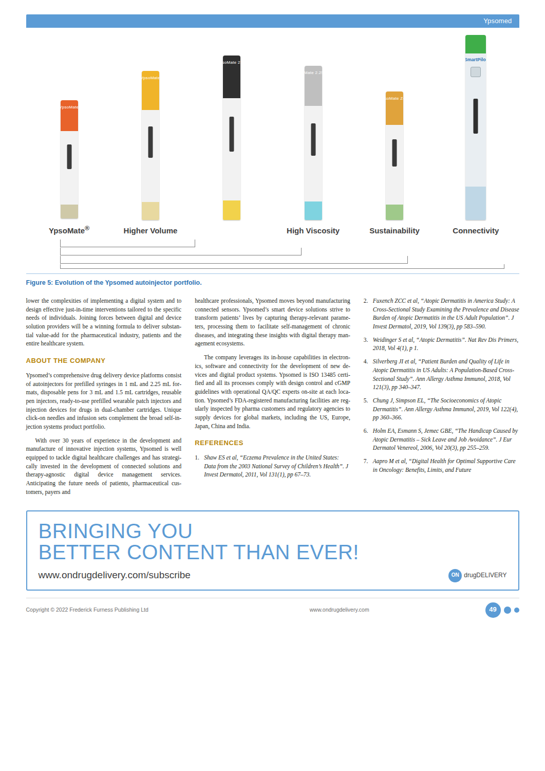Ypsomed
YpsoMate
YpsoMate®
YpsoMate
Higher Volume
YpsoMate 2.25
YpsoMate 2.25 Pro
High Viscosity
YpsoMate Zero
Sustainability
SmartPilot
Connectivity
Figure 5: Evolution of the Ypsomed autoinjector portfolio.
lower the complexities of implementing a digital system and to design effective just-in-time interventions tailored to the specific needs of individuals. Joining forces between digital and device solution providers will be a winning formula to deliver substantial value-add for the pharmaceutical industry, patients and the entire healthcare system.
ABOUT THE COMPANY
Ypsomed’s comprehensive drug delivery device platforms consist of autoinjectors for prefilled syringes in 1 mL and 2.25 mL formats, disposable pens for 3 mL and 1.5 mL cartridges, reusable pen injectors, ready-to-use prefilled wearable patch injectors and injection devices for drugs in dual-chamber cartridges. Unique click-on needles and infusion sets complement the broad self-injection systems product portfolio.
With over 30 years of experience in the development and manufacture of innovative injection systems, Ypsomed is well equipped to tackle digital healthcare challenges and has strategically invested in the development of connected solutions and therapy-agnostic digital device management services. Anticipating the future needs of patients, pharmaceutical customers, payers and
healthcare professionals, Ypsomed moves beyond manufacturing connected sensors. Ypsomed’s smart device solutions strive to transform patients’ lives by capturing therapy-relevant parameters, processing them to facilitate self-management of chronic diseases, and integrating these insights with digital therapy management ecosystems.
The company leverages its in-house capabilities in electronics, software and connectivity for the development of new devices and digital product systems. Ypsomed is ISO 13485 certified and all its processes comply with design control and cGMP guidelines with operational QA/QC experts on-site at each location. Ypsomed’s FDA-registered manufacturing facilities are regularly inspected by pharma customers and regulatory agencies to supply devices for global markets, including the US, Europe, Japan, China and India.
REFERENCES
Shaw ES et al, “Eczema Prevalence in the United States: Data from the 2003 National Survey of Children’s Health”. J Invest Dermatol, 2011, Vol 131(1), pp 67–73.
Fuxench ZCC et al, “Atopic Dermatitis in America Study: A Cross-Sectional Study Examining the Prevalence and Disease Burden of Atopic Dermatitis in the US Adult Population”. J Invest Dermatol, 2019, Vol 139(3), pp 583–590.
Weidinger S et al, “Atopic Dermatitis”. Nat Rev Dis Primers, 2018, Vol 4(1), p 1.
Silverberg JI et al, “Patient Burden and Quality of Life in Atopic Dermatitis in US Adults: A Population-Based Cross-Sectional Study”. Ann Allergy Asthma Immunol, 2018, Vol 121(3), pp 340–347.
Chung J, Simpson EL, “The Socioeconomics of Atopic Dermatitis”. Ann Allergy Asthma Immunol, 2019, Vol 122(4), pp 360–366.
Holm EA, Esmann S, Jemec GBE, “The Handicap Caused by Atopic Dermatitis – Sick Leave and Job Avoidance”. J Eur Dermatol Venereol, 2006, Vol 20(3), pp 255–259.
Aapro M et al, “Digital Health for Optimal Supportive Care in Oncology: Benefits, Limits, and Future
BRINGING YOUBETTER CONTENT THAN EVER!
www.ondrugdelivery.com/subscribe
ON drugDELIVERY
Copyright © 2022 Frederick Furness Publishing Ltd
www.ondrugdelivery.com
49